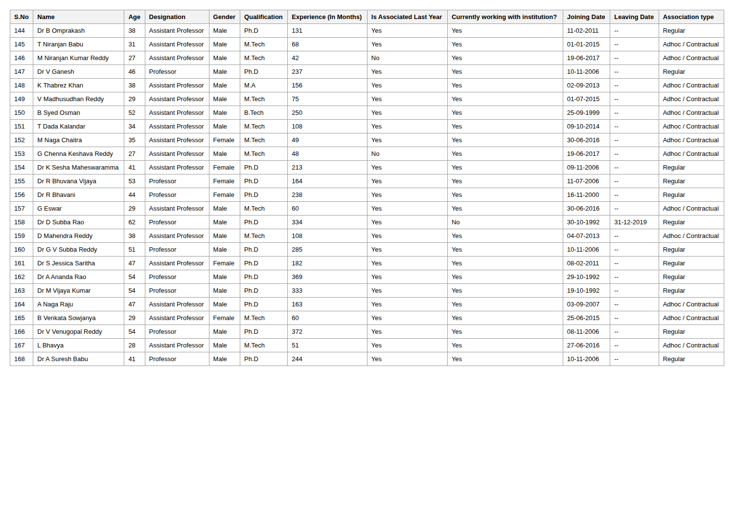| S.No | Name | Age | Designation | Gender | Qualification | Experience (In Months) | Is Associated Last Year | Currently working with institution? | Joining Date | Leaving Date | Association type |
| --- | --- | --- | --- | --- | --- | --- | --- | --- | --- | --- | --- |
| 144 | Dr B Omprakash | 38 | Assistant Professor | Male | Ph.D | 131 | Yes | Yes | 11-02-2011 | -- | Regular |
| 145 | T Niranjan Babu | 31 | Assistant Professor | Male | M.Tech | 68 | Yes | Yes | 01-01-2015 | -- | Adhoc / Contractual |
| 146 | M Niranjan Kumar Reddy | 27 | Assistant Professor | Male | M.Tech | 42 | No | Yes | 19-06-2017 | -- | Adhoc / Contractual |
| 147 | Dr V Ganesh | 46 | Professor | Male | Ph.D | 237 | Yes | Yes | 10-11-2006 | -- | Regular |
| 148 | K Thabrez Khan | 38 | Assistant Professor | Male | M.A | 156 | Yes | Yes | 02-09-2013 | -- | Adhoc / Contractual |
| 149 | V Madhusudhan Reddy | 29 | Assistant Professor | Male | M.Tech | 75 | Yes | Yes | 01-07-2015 | -- | Adhoc / Contractual |
| 150 | B Syed Osman | 52 | Assistant Professor | Male | B.Tech | 250 | Yes | Yes | 25-09-1999 | -- | Adhoc / Contractual |
| 151 | T Dada Kalandar | 34 | Assistant Professor | Male | M.Tech | 108 | Yes | Yes | 09-10-2014 | -- | Adhoc / Contractual |
| 152 | M Naga Chaitra | 35 | Assistant Professor | Female | M.Tech | 49 | Yes | Yes | 30-06-2016 | -- | Adhoc / Contractual |
| 153 | G Chenna Keshava Reddy | 27 | Assistant Professor | Male | M.Tech | 48 | No | Yes | 19-06-2017 | -- | Adhoc / Contractual |
| 154 | Dr K Sesha Maheswaramma | 41 | Assistant Professor | Female | Ph.D | 213 | Yes | Yes | 09-11-2006 | -- | Regular |
| 155 | Dr R Bhuvana Vijaya | 53 | Professor | Female | Ph.D | 164 | Yes | Yes | 11-07-2006 | -- | Regular |
| 156 | Dr R Bhavani | 44 | Professor | Female | Ph.D | 238 | Yes | Yes | 16-11-2000 | -- | Regular |
| 157 | G Eswar | 29 | Assistant Professor | Male | M.Tech | 60 | Yes | Yes | 30-06-2016 | -- | Adhoc / Contractual |
| 158 | Dr D Subba Rao | 62 | Professor | Male | Ph.D | 334 | Yes | No | 30-10-1992 | 31-12-2019 | Regular |
| 159 | D Mahendra Reddy | 38 | Assistant Professor | Male | M.Tech | 108 | Yes | Yes | 04-07-2013 | -- | Adhoc / Contractual |
| 160 | Dr G V Subba Reddy | 51 | Professor | Male | Ph.D | 285 | Yes | Yes | 10-11-2006 | -- | Regular |
| 161 | Dr S Jessica Saritha | 47 | Assistant Professor | Female | Ph.D | 182 | Yes | Yes | 08-02-2011 | -- | Regular |
| 162 | Dr A Ananda Rao | 54 | Professor | Male | Ph.D | 369 | Yes | Yes | 29-10-1992 | -- | Regular |
| 163 | Dr M Vijaya Kumar | 54 | Professor | Male | Ph.D | 333 | Yes | Yes | 19-10-1992 | -- | Regular |
| 164 | A Naga Raju | 47 | Assistant Professor | Male | Ph.D | 163 | Yes | Yes | 03-09-2007 | -- | Adhoc / Contractual |
| 165 | B Venkata Sowjanya | 29 | Assistant Professor | Female | M.Tech | 60 | Yes | Yes | 25-06-2015 | -- | Adhoc / Contractual |
| 166 | Dr V Venugopal Reddy | 54 | Professor | Male | Ph.D | 372 | Yes | Yes | 08-11-2006 | -- | Regular |
| 167 | L Bhavya | 28 | Assistant Professor | Male | M.Tech | 51 | Yes | Yes | 27-06-2016 | -- | Adhoc / Contractual |
| 168 | Dr A Suresh Babu | 41 | Professor | Male | Ph.D | 244 | Yes | Yes | 10-11-2006 | -- | Regular |